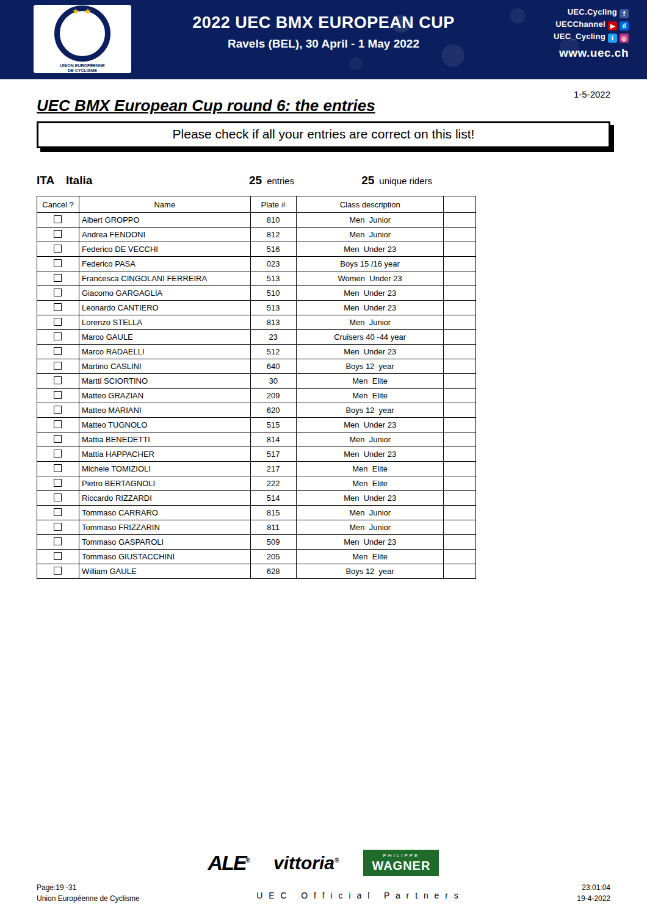UNION EUROPÉENNE
DE CYCLISME
2022 UEC BMX EUROPEAN CUP
Ravels (BEL), 30 April - 1 May 2022
UEC.Cycling f
UECChannel▶d
UEC_Cycling t◎
www.uec.ch
UEC BMX European Cup round 6: the entries 1-5-2022
Please check if all your entries are correct on this list!
ITA Italia 25 entries 25 unique riders
| Cancel ? | Name | Plate # | Class description | |
| --- | --- | --- | --- | --- |
| | Albert GROPPO | 810 | Men Junior | |
| | Andrea FENDONI | 812 | Men Junior | |
| | Federico DE VECCHI | 516 | Men Under 23 | |
| | Federico PASA | 023 | Boys 15 /16 year | |
| | Francesca CINGOLANI FERREIRA | 513 | Women Under 23 | |
| | Giacomo GARGAGLIA | 510 | Men Under 23 | |
| | Leonardo CANTIERO | 513 | Men Under 23 | |
| | Lorenzo STELLA | 813 | Men Junior | |
| | Marco GAULE | 23 | Cruisers 40 -44 year | |
| | Marco RADAELLI | 512 | Men Under 23 | |
| | Martino CASLINI | 640 | Boys 12 year | |
| | Martti SCIORTINO | 30 | Men Elite | |
| | Matteo GRAZIAN | 209 | Men Elite | |
| | Matteo MARIANI | 620 | Boys 12 year | |
| | Matteo TUGNOLO | 515 | Men Under 23 | |
| | Mattia BENEDETTI | 814 | Men Junior | |
| | Mattia HAPPACHER | 517 | Men Under 23 | |
| | Michele TOMIZIOLI | 217 | Men Elite | |
| | Pietro BERTAGNOLI | 222 | Men Elite | |
| | Riccardo RIZZARDI | 514 | Men Under 23 | |
| | Tommaso CARRARO | 815 | Men Junior | |
| | Tommaso FRIZZARIN | 811 | Men Junior | |
| | Tommaso GASPAROLI | 509 | Men Under 23 | |
| | Tommaso GIUSTACCHINI | 205 | Men Elite | |
| | William GAULE | 628 | Boys 12 year | |
ALE®
vittoria®
PHILIPPEWAGNER
Page:19 -31
Union Européenne de Cyclisme
U E C O f f i c i a l P a r t n e r s
23:01:04
19-4-2022